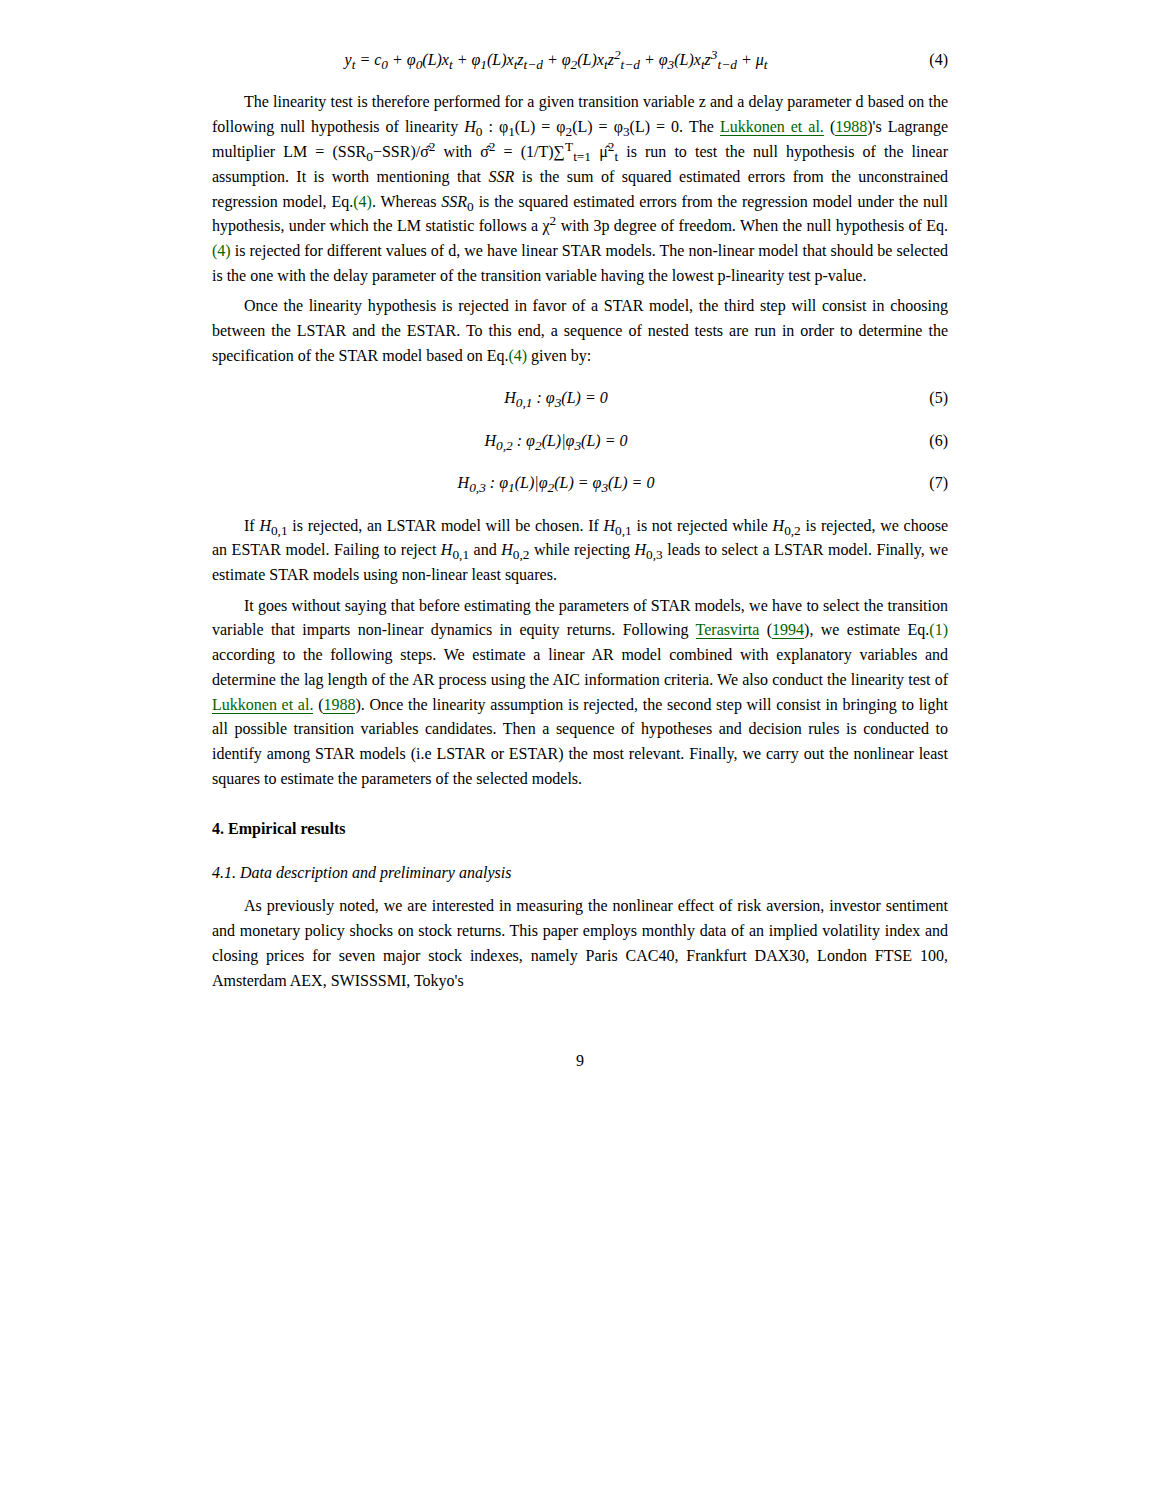yt = c0 + φ0(L)xt + φ1(L)xtzt−d + φ2(L)xtz2t−d + φ3(L)xtz3t−d + μt (4)
The linearity test is therefore performed for a given transition variable z and a delay parameter d based on the following null hypothesis of linearity H0 : φ1(L) = φ2(L) = φ3(L) = 0. The Lukkonen et al. (1988)'s Lagrange multiplier LM = (SSR0−SSR)/σ̂2 with σ̂2 = (1/T)∑Tt=1 μ̂2t is run to test the null hypothesis of the linear assumption. It is worth mentioning that SSR is the sum of squared estimated errors from the unconstrained regression model, Eq.(4). Whereas SSR0 is the squared estimated errors from the regression model under the null hypothesis, under which the LM statistic follows a χ2 with 3p degree of freedom. When the null hypothesis of Eq.(4) is rejected for different values of d, we have linear STAR models. The non-linear model that should be selected is the one with the delay parameter of the transition variable having the lowest p-linearity test p-value.
Once the linearity hypothesis is rejected in favor of a STAR model, the third step will consist in choosing between the LSTAR and the ESTAR. To this end, a sequence of nested tests are run in order to determine the specification of the STAR model based on Eq.(4) given by:
H0,1 : φ3(L) = 0 (5)
H0,2 : φ2(L)|φ3(L) = 0 (6)
H0,3 : φ1(L)|φ2(L) = φ3(L) = 0 (7)
If H0,1 is rejected, an LSTAR model will be chosen. If H0,1 is not rejected while H0,2 is rejected, we choose an ESTAR model. Failing to reject H0,1 and H0,2 while rejecting H0,3 leads to select a LSTAR model. Finally, we estimate STAR models using non-linear least squares.
It goes without saying that before estimating the parameters of STAR models, we have to select the transition variable that imparts non-linear dynamics in equity returns. Following Terasvirta (1994), we estimate Eq.(1) according to the following steps. We estimate a linear AR model combined with explanatory variables and determine the lag length of the AR process using the AIC information criteria. We also conduct the linearity test of Lukkonen et al. (1988). Once the linearity assumption is rejected, the second step will consist in bringing to light all possible transition variables candidates. Then a sequence of hypotheses and decision rules is conducted to identify among STAR models (i.e LSTAR or ESTAR) the most relevant. Finally, we carry out the nonlinear least squares to estimate the parameters of the selected models.
4. Empirical results
4.1. Data description and preliminary analysis
As previously noted, we are interested in measuring the nonlinear effect of risk aversion, investor sentiment and monetary policy shocks on stock returns. This paper employs monthly data of an implied volatility index and closing prices for seven major stock indexes, namely Paris CAC40, Frankfurt DAX30, London FTSE 100, Amsterdam AEX, SWISSSMI, Tokyo's
9